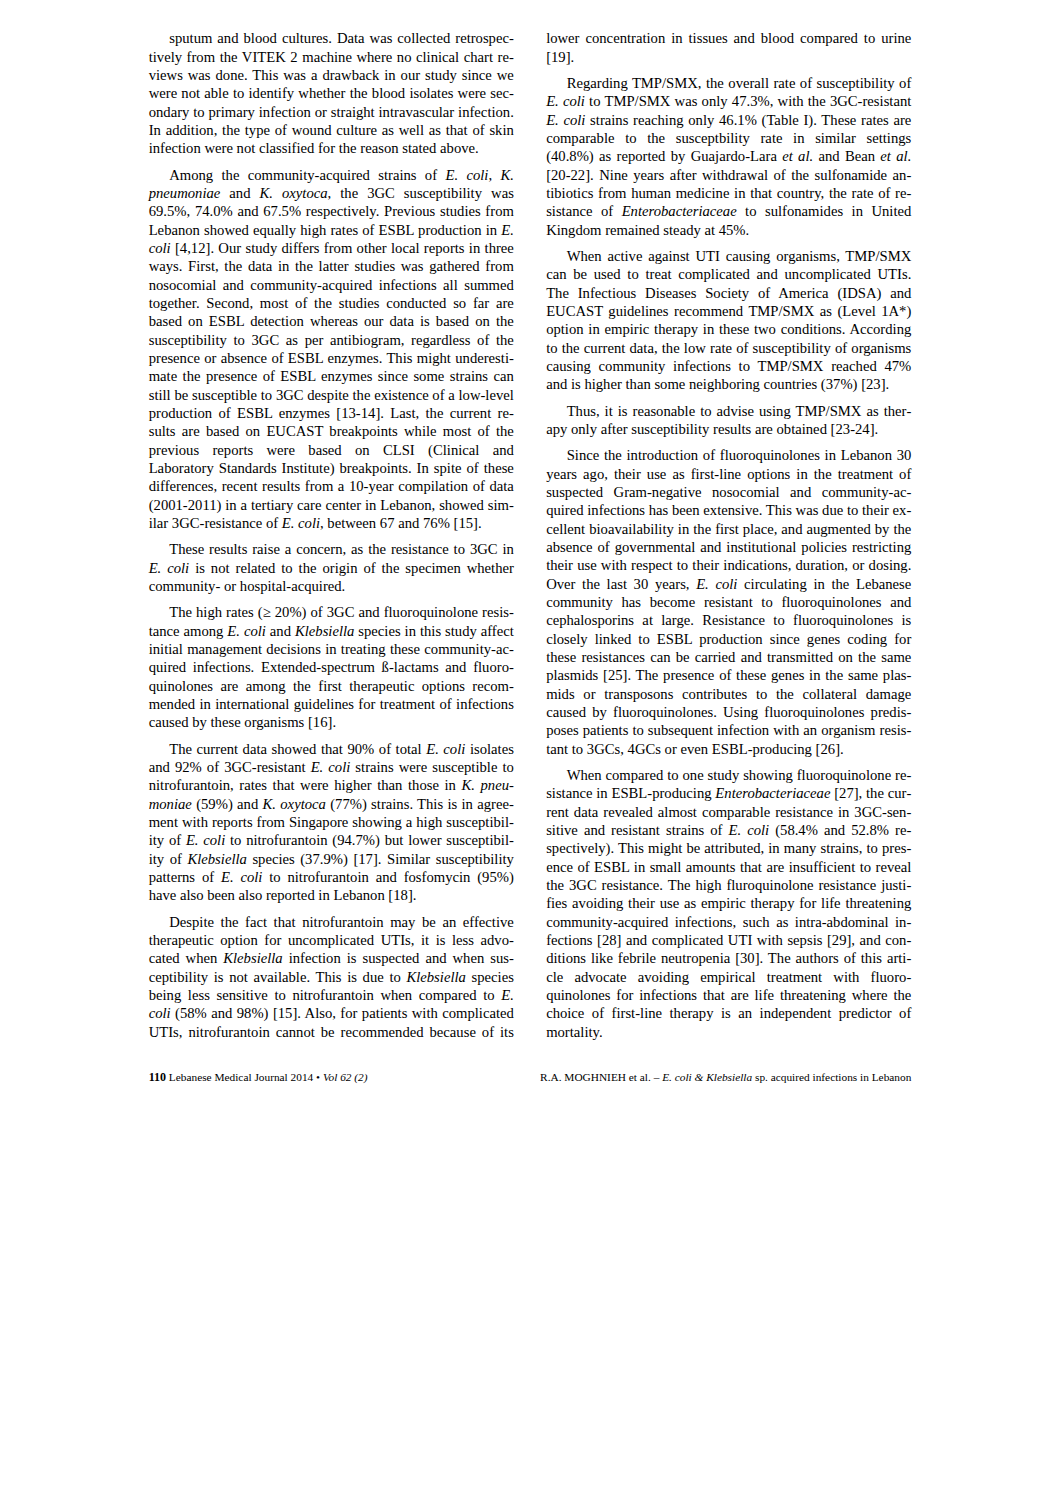sputum and blood cultures. Data was collected retrospectively from the VITEK 2 machine where no clinical chart reviews was done. This was a drawback in our study since we were not able to identify whether the blood isolates were secondary to primary infection or straight intravascular infection. In addition, the type of wound culture as well as that of skin infection were not classified for the reason stated above.
Among the community-acquired strains of E. coli, K. pneumoniae and K. oxytoca, the 3GC susceptibility was 69.5%, 74.0% and 67.5% respectively. Previous studies from Lebanon showed equally high rates of ESBL production in E. coli [4,12]. Our study differs from other local reports in three ways. First, the data in the latter studies was gathered from nosocomial and community-acquired infections all summed together. Second, most of the studies conducted so far are based on ESBL detection whereas our data is based on the susceptibility to 3GC as per antibiogram, regardless of the presence or absence of ESBL enzymes. This might underestimate the presence of ESBL enzymes since some strains can still be susceptible to 3GC despite the existence of a low-level production of ESBL enzymes [13-14]. Last, the current results are based on EUCAST breakpoints while most of the previous reports were based on CLSI (Clinical and Laboratory Standards Institute) breakpoints. In spite of these differences, recent results from a 10-year compilation of data (2001-2011) in a tertiary care center in Lebanon, showed similar 3GC-resistance of E. coli, between 67 and 76% [15].
These results raise a concern, as the resistance to 3GC in E. coli is not related to the origin of the specimen whether community- or hospital-acquired.
The high rates (≥ 20%) of 3GC and fluoroquinolone resistance among E. coli and Klebsiella species in this study affect initial management decisions in treating these community-acquired infections. Extended-spectrum ß-lactams and fluoroquinolones are among the first therapeutic options recommended in international guidelines for treatment of infections caused by these organisms [16].
The current data showed that 90% of total E. coli isolates and 92% of 3GC-resistant E. coli strains were susceptible to nitrofurantoin, rates that were higher than those in K. pneumoniae (59%) and K. oxytoca (77%) strains. This is in agreement with reports from Singapore showing a high susceptibility of E. coli to nitrofurantoin (94.7%) but lower susceptibility of Klebsiella species (37.9%) [17]. Similar susceptibility patterns of E. coli to nitrofurantoin and fosfomycin (95%) have also been also reported in Lebanon [18].
Despite the fact that nitrofurantoin may be an effective therapeutic option for uncomplicated UTIs, it is less advocated when Klebsiella infection is suspected and when susceptibility is not available. This is due to Klebsiella species being less sensitive to nitrofurantoin when compared to E. coli (58% and 98%) [15]. Also, for patients with complicated UTIs, nitrofurantoin cannot be recommended because of its lower concentration in tissues and blood compared to urine [19].
Regarding TMP/SMX, the overall rate of susceptibility of E. coli to TMP/SMX was only 47.3%, with the 3GC-resistant E. coli strains reaching only 46.1% (Table I). These rates are comparable to the susceptbility rate in similar settings (40.8%) as reported by Guajardo-Lara et al. and Bean et al. [20-22]. Nine years after withdrawal of the sulfonamide antibiotics from human medicine in that country, the rate of resistance of Enterobacteriaceae to sulfonamides in United Kingdom remained steady at 45%.
When active against UTI causing organisms, TMP/SMX can be used to treat complicated and uncomplicated UTIs. The Infectious Diseases Society of America (IDSA) and EUCAST guidelines recommend TMP/SMX as (Level 1A*) option in empiric therapy in these two conditions. According to the current data, the low rate of susceptibility of organisms causing community infections to TMP/SMX reached 47% and is higher than some neighboring countries (37%) [23].
Thus, it is reasonable to advise using TMP/SMX as therapy only after susceptibility results are obtained [23-24].
Since the introduction of fluoroquinolones in Lebanon 30 years ago, their use as first-line options in the treatment of suspected Gram-negative nosocomial and community-acquired infections has been extensive. This was due to their excellent bioavailability in the first place, and augmented by the absence of governmental and institutional policies restricting their use with respect to their indications, duration, or dosing. Over the last 30 years, E. coli circulating in the Lebanese community has become resistant to fluoroquinolones and cephalosporins at large. Resistance to fluoroquinolones is closely linked to ESBL production since genes coding for these resistances can be carried and transmitted on the same plasmids [25]. The presence of these genes in the same plasmids or transposons contributes to the collateral damage caused by fluoroquinolones. Using fluoroquinolones predisposes patients to subsequent infection with an organism resistant to 3GCs, 4GCs or even ESBL-producing [26].
When compared to one study showing fluoroquinolone resistance in ESBL-producing Enterobacteriaceae [27], the current data revealed almost comparable resistance in 3GC-sensitive and resistant strains of E. coli (58.4% and 52.8% respectively). This might be attributed, in many strains, to presence of ESBL in small amounts that are insufficient to reveal the 3GC resistance. The high fluroquinolone resistance justifies avoiding their use as empiric therapy for life threatening community-acquired infections, such as intra-abdominal infections [28] and complicated UTI with sepsis [29], and conditions like febrile neutropenia [30]. The authors of this article advocate avoiding empirical treatment with fluoroquinolones for infections that are life threatening where the choice of first-line therapy is an independent predictor of mortality.
110 Lebanese Medical Journal 2014 • Vol 62 (2)
R.A. MOGHNIEH et al. – E. coli & Klebsiella sp. acquired infections in Lebanon